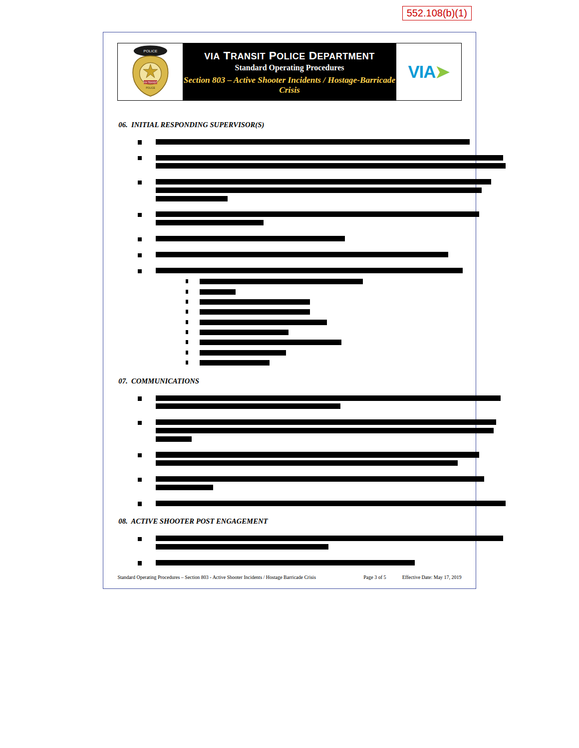552.108(b)(1)
| POLICE VIA TRANSIT POLICE | VIA T RANSIT P OLICE D EPARTMENT Standard Operating Procedures Section 803 – Active Shooter Incidents / Hostage-Barricade Crisis | VIA ➤ |
06. INITIAL RESPONDING SUPERVISOR(S)
07. COMMUNICATIONS
08. ACTIVE SHOOTER POST ENGAGEMENT
| Standard Operating Procedures – Section 803 - Active Shooter Incidents / Hostage Barricade Crisis | Page 3 of 5 | Effective Date: May 17, 2019 |